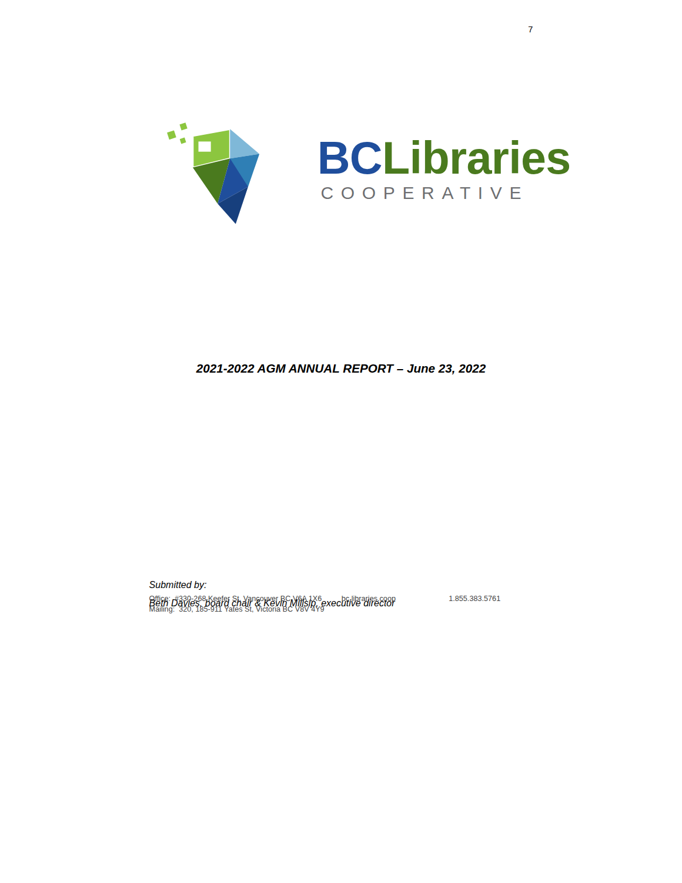7
BC Libraries
COOPERATIVE
2021-2022 AGM ANNUAL REPORT – June 23, 2022
Submitted by:
Beth Davies, board chair & Kevin Millsip, executive director
Office: #330-268 Keefer St, Vancouver BC V6A 1X6 bc.libraries.coop 1.855.383.5761
Mailing: 320, 185-911 Yates St, Victoria BC V8V 4Y9